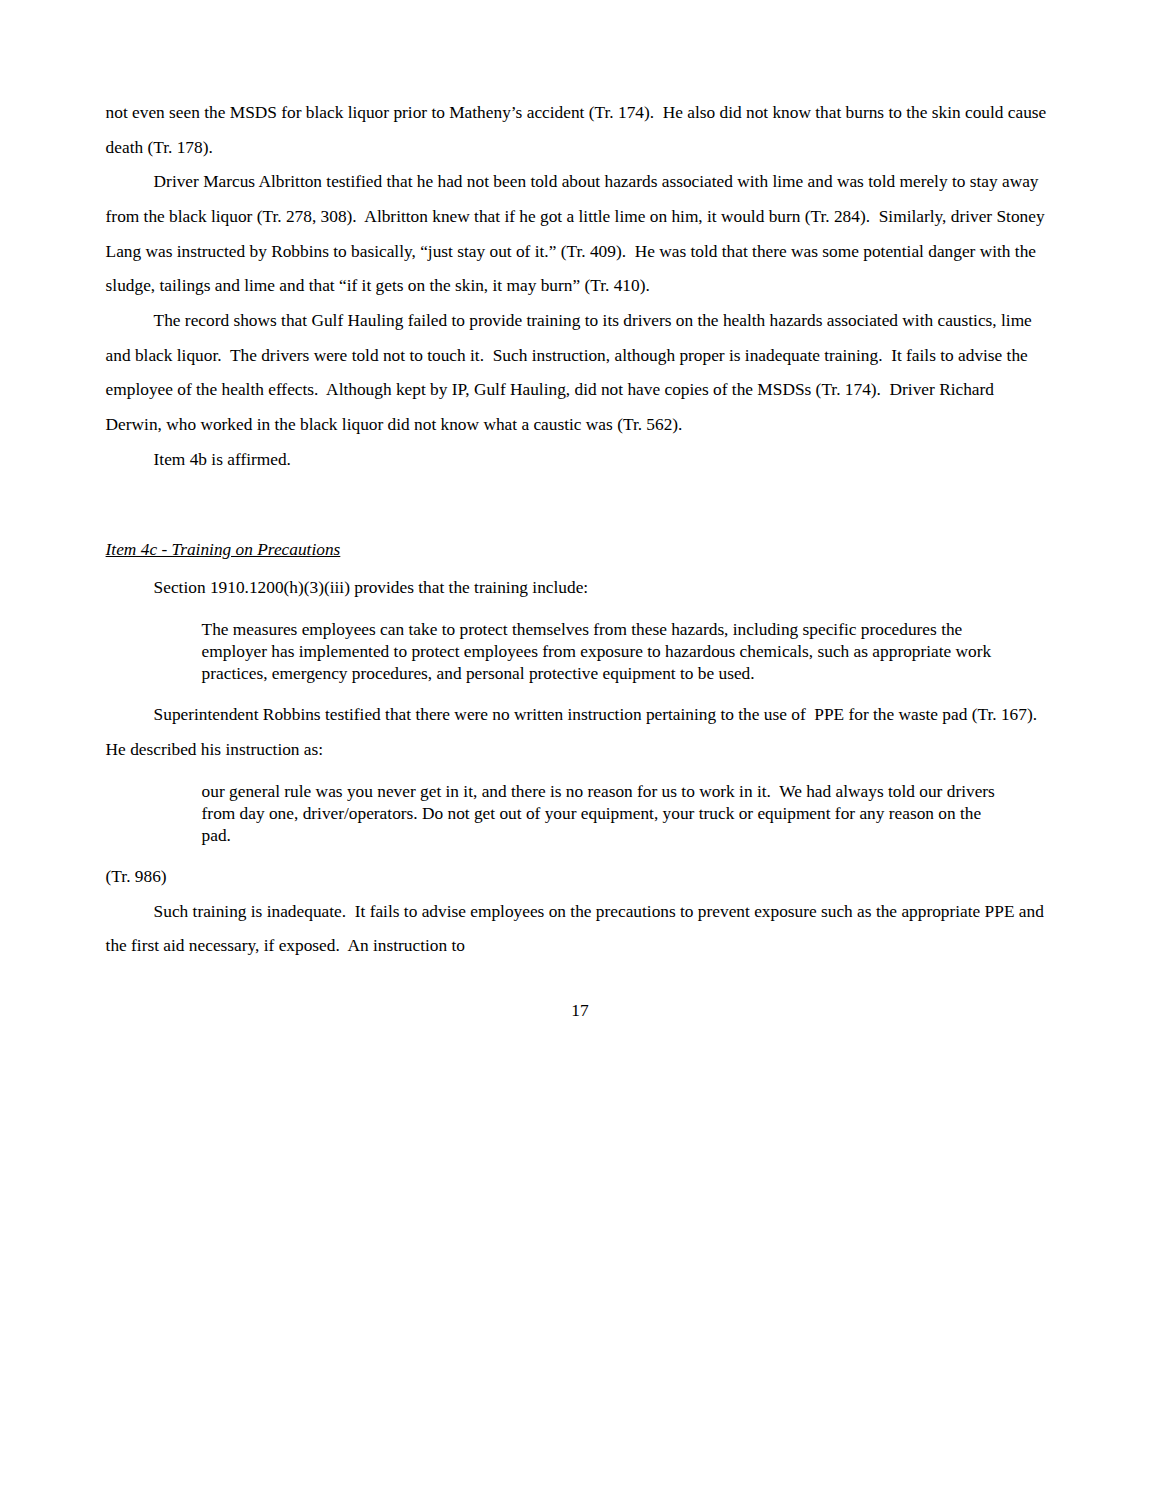not even seen the MSDS for black liquor prior to Matheny’s accident (Tr. 174). He also did not know that burns to the skin could cause death (Tr. 178).
Driver Marcus Albritton testified that he had not been told about hazards associated with lime and was told merely to stay away from the black liquor (Tr. 278, 308). Albritton knew that if he got a little lime on him, it would burn (Tr. 284). Similarly, driver Stoney Lang was instructed by Robbins to basically, “just stay out of it.” (Tr. 409). He was told that there was some potential danger with the sludge, tailings and lime and that “if it gets on the skin, it may burn” (Tr. 410).
The record shows that Gulf Hauling failed to provide training to its drivers on the health hazards associated with caustics, lime and black liquor. The drivers were told not to touch it. Such instruction, although proper is inadequate training. It fails to advise the employee of the health effects. Although kept by IP, Gulf Hauling, did not have copies of the MSDSs (Tr. 174). Driver Richard Derwin, who worked in the black liquor did not know what a caustic was (Tr. 562).
Item 4b is affirmed.
Item 4c - Training on Precautions
Section 1910.1200(h)(3)(iii) provides that the training include:
The measures employees can take to protect themselves from these hazards, including specific procedures the employer has implemented to protect employees from exposure to hazardous chemicals, such as appropriate work practices, emergency procedures, and personal protective equipment to be used.
Superintendent Robbins testified that there were no written instruction pertaining to the use of PPE for the waste pad (Tr. 167). He described his instruction as:
our general rule was you never get in it, and there is no reason for us to work in it. We had always told our drivers from day one, driver/operators. Do not get out of your equipment, your truck or equipment for any reason on the pad.
(Tr. 986)
Such training is inadequate. It fails to advise employees on the precautions to prevent exposure such as the appropriate PPE and the first aid necessary, if exposed. An instruction to
17